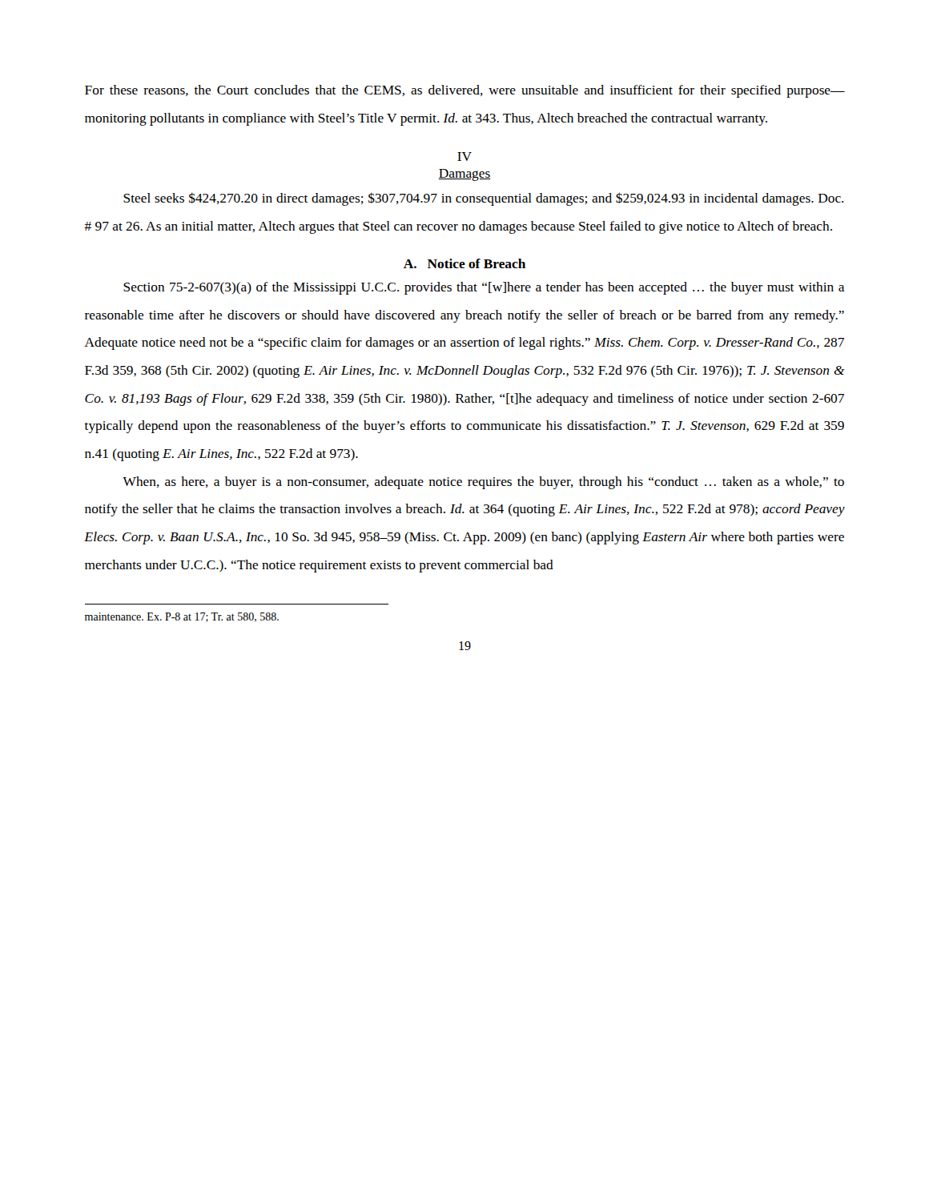For these reasons, the Court concludes that the CEMS, as delivered, were unsuitable and insufficient for their specified purpose—monitoring pollutants in compliance with Steel’s Title V permit. Id. at 343. Thus, Altech breached the contractual warranty.
IV Damages
Steel seeks $424,270.20 in direct damages; $307,704.97 in consequential damages; and $259,024.93 in incidental damages. Doc. # 97 at 26. As an initial matter, Altech argues that Steel can recover no damages because Steel failed to give notice to Altech of breach.
A. Notice of Breach
Section 75-2-607(3)(a) of the Mississippi U.C.C. provides that “[w]here a tender has been accepted … the buyer must within a reasonable time after he discovers or should have discovered any breach notify the seller of breach or be barred from any remedy.” Adequate notice need not be a “specific claim for damages or an assertion of legal rights.” Miss. Chem. Corp. v. Dresser-Rand Co., 287 F.3d 359, 368 (5th Cir. 2002) (quoting E. Air Lines, Inc. v. McDonnell Douglas Corp., 532 F.2d 976 (5th Cir. 1976)); T. J. Stevenson & Co. v. 81,193 Bags of Flour, 629 F.2d 338, 359 (5th Cir. 1980)). Rather, “[t]he adequacy and timeliness of notice under section 2-607 typically depend upon the reasonableness of the buyer’s efforts to communicate his dissatisfaction.” T. J. Stevenson, 629 F.2d at 359 n.41 (quoting E. Air Lines, Inc., 522 F.2d at 973).
When, as here, a buyer is a non-consumer, adequate notice requires the buyer, through his “conduct … taken as a whole,” to notify the seller that he claims the transaction involves a breach. Id. at 364 (quoting E. Air Lines, Inc., 522 F.2d at 978); accord Peavey Elecs. Corp. v. Baan U.S.A., Inc., 10 So. 3d 945, 958–59 (Miss. Ct. App. 2009) (en banc) (applying Eastern Air where both parties were merchants under U.C.C.). “The notice requirement exists to prevent commercial bad
maintenance. Ex. P-8 at 17; Tr. at 580, 588.
19